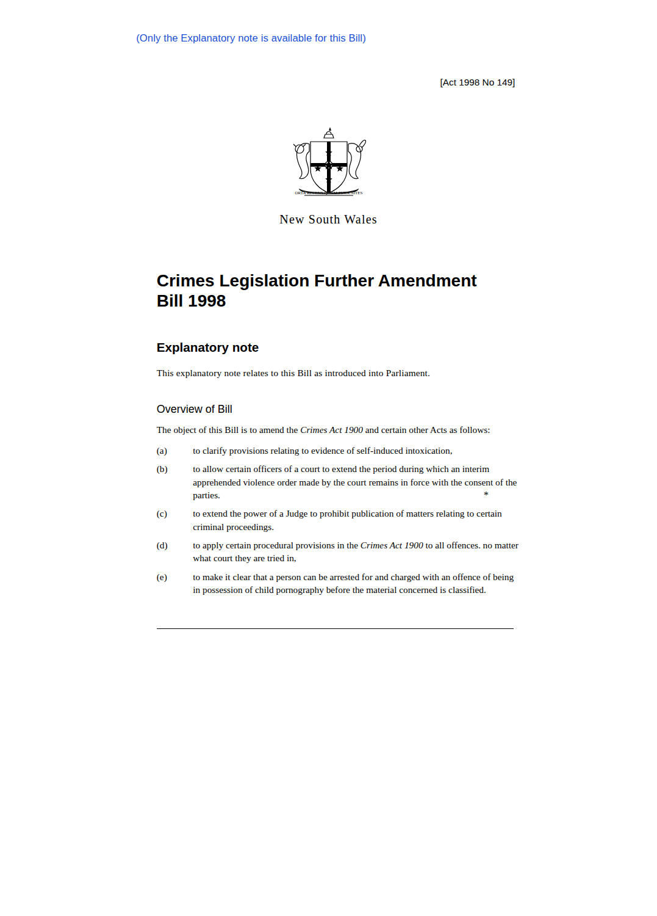(Only the Explanatory note is available for this Bill)
[Act 1998 No 149]
ORTA RECENS QUAM PURA NITES
New South Wales
Crimes Legislation Further Amendment Bill 1998
Explanatory note
This explanatory note relates to this Bill as introduced into Parliament.
Overview of Bill
The object of this Bill is to amend the Crimes Act 1900 and certain other Acts as follows:
(a) to clarify provisions relating to evidence of self-induced intoxication,
(b) to allow certain officers of a court to extend the period during which an interim apprehended violence order made by the court remains in force with the consent of the parties.*
(c) to extend the power of a Judge to prohibit publication of matters relating to certain criminal proceedings.
(d) to apply certain procedural provisions in the Crimes Act 1900 to all offences. no matter what court they are tried in,
(e) to make it clear that a person can be arrested for and charged with an offence of being in possession of child pornography before the material concerned is classified.